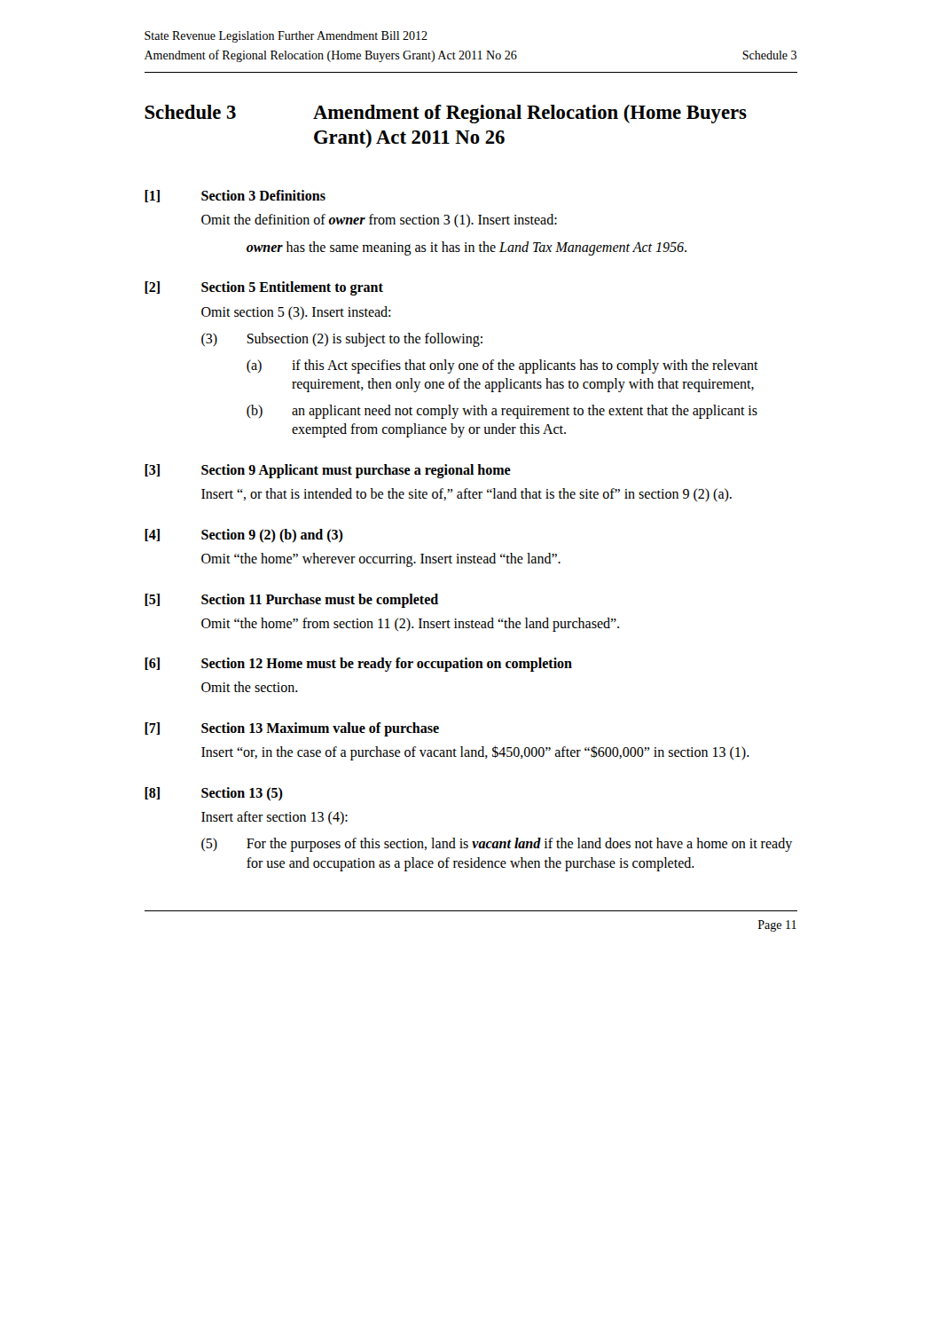State Revenue Legislation Further Amendment Bill 2012
Amendment of Regional Relocation (Home Buyers Grant) Act 2011 No 26
Schedule 3
Schedule 3 Amendment of Regional Relocation (Home Buyers Grant) Act 2011 No 26
[1] Section 3 Definitions
Omit the definition of owner from section 3 (1). Insert instead:
owner has the same meaning as it has in the Land Tax Management Act 1956.
[2] Section 5 Entitlement to grant
Omit section 5 (3). Insert instead:
(3) Subsection (2) is subject to the following:
(a) if this Act specifies that only one of the applicants has to comply with the relevant requirement, then only one of the applicants has to comply with that requirement,
(b) an applicant need not comply with a requirement to the extent that the applicant is exempted from compliance by or under this Act.
[3] Section 9 Applicant must purchase a regional home
Insert “, or that is intended to be the site of,” after “land that is the site of” in section 9 (2) (a).
[4] Section 9 (2) (b) and (3)
Omit “the home” wherever occurring. Insert instead “the land”.
[5] Section 11 Purchase must be completed
Omit “the home” from section 11 (2). Insert instead “the land purchased”.
[6] Section 12 Home must be ready for occupation on completion
Omit the section.
[7] Section 13 Maximum value of purchase
Insert “or, in the case of a purchase of vacant land, $450,000” after “$600,000” in section 13 (1).
[8] Section 13 (5)
Insert after section 13 (4):
(5) For the purposes of this section, land is vacant land if the land does not have a home on it ready for use and occupation as a place of residence when the purchase is completed.
Page 11